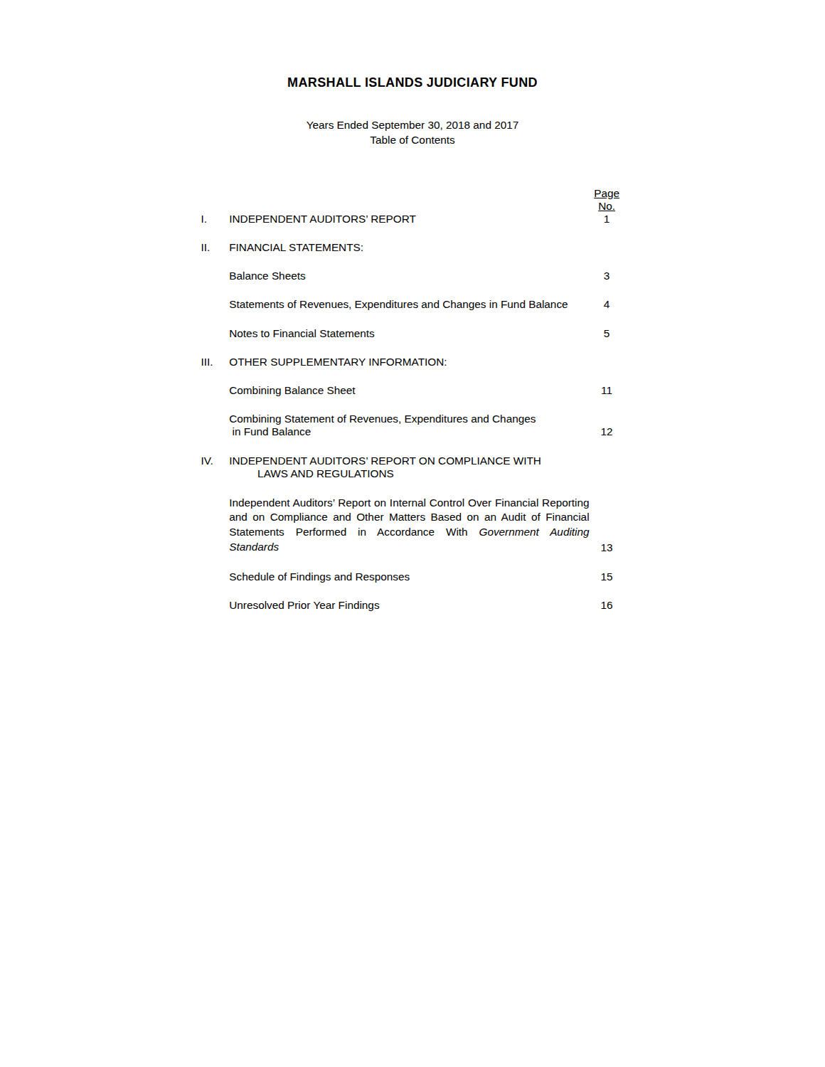MARSHALL ISLANDS JUDICIARY FUND
Years Ended September 30, 2018 and 2017
Table of Contents
| | | Page No. |
| I. | INDEPENDENT AUDITORS’ REPORT | 1 |
| II. | FINANCIAL STATEMENTS: | |
| | Balance Sheets | 3 |
| | Statements of Revenues, Expenditures and Changes in Fund Balance | 4 |
| | Notes to Financial Statements | 5 |
| III. | OTHER SUPPLEMENTARY INFORMATION: | |
| | Combining Balance Sheet | 11 |
| | Combining Statement of Revenues, Expenditures and Changes in Fund Balance | 12 |
| IV. | INDEPENDENT AUDITORS’ REPORT ON COMPLIANCE WITH LAWS AND REGULATIONS | |
| | Independent Auditors’ Report on Internal Control Over Financial Reporting and on Compliance and Other Matters Based on an Audit of Financial Statements Performed in Accordance With Government Auditing Standards | 13 |
| | Schedule of Findings and Responses | 15 |
| | Unresolved Prior Year Findings | 16 |